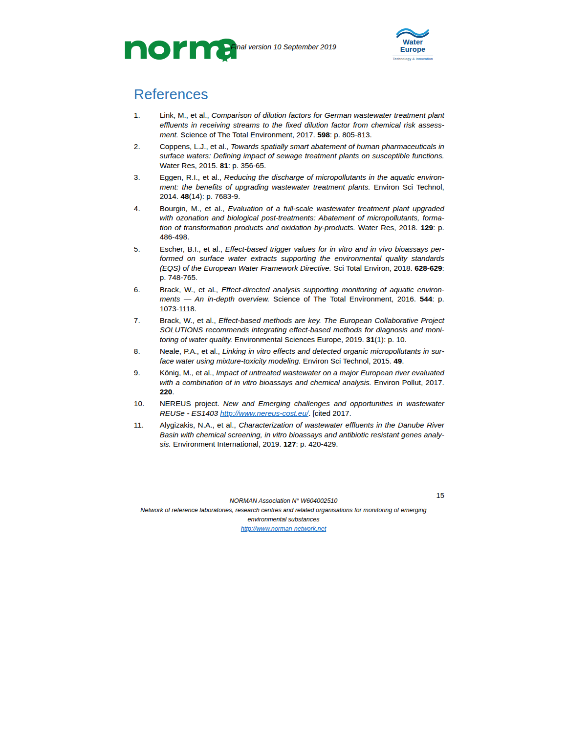Final version 10 September 2019
Water Europe
Technology & Innovation
References
Link, M., et al., Comparison of dilution factors for German wastewater treatment plant effluents in receiving streams to the fixed dilution factor from chemical risk assessment. Science of The Total Environment, 2017. 598: p. 805-813.
Coppens, L.J., et al., Towards spatially smart abatement of human pharmaceuticals in surface waters: Defining impact of sewage treatment plants on susceptible functions. Water Res, 2015. 81: p. 356-65.
Eggen, R.I., et al., Reducing the discharge of micropollutants in the aquatic environment: the benefits of upgrading wastewater treatment plants. Environ Sci Technol, 2014. 48(14): p. 7683-9.
Bourgin, M., et al., Evaluation of a full-scale wastewater treatment plant upgraded with ozonation and biological post-treatments: Abatement of micropollutants, formation of transformation products and oxidation by-products. Water Res, 2018. 129: p. 486-498.
Escher, B.I., et al., Effect-based trigger values for in vitro and in vivo bioassays performed on surface water extracts supporting the environmental quality standards (EQS) of the European Water Framework Directive. Sci Total Environ, 2018. 628-629: p. 748-765.
Brack, W., et al., Effect-directed analysis supporting monitoring of aquatic environments — An in-depth overview. Science of The Total Environment, 2016. 544: p. 1073-1118.
Brack, W., et al., Effect-based methods are key. The European Collaborative Project SOLUTIONS recommends integrating effect-based methods for diagnosis and monitoring of water quality. Environmental Sciences Europe, 2019. 31(1): p. 10.
Neale, P.A., et al., Linking in vitro effects and detected organic micropollutants in surface water using mixture-toxicity modeling. Environ Sci Technol, 2015. 49.
König, M., et al., Impact of untreated wastewater on a major European river evaluated with a combination of in vitro bioassays and chemical analysis. Environ Pollut, 2017. 220.
NEREUS project. New and Emerging challenges and opportunities in wastewater REUSe - ES1403 http://www.nereus-cost.eu/. [cited 2017.
Alygizakis, N.A., et al., Characterization of wastewater effluents in the Danube River Basin with chemical screening, in vitro bioassays and antibiotic resistant genes analysis. Environment International, 2019. 127: p. 420-429.
15
NORMAN Association N° W604002510
Network of reference laboratories, research centres and related organisations for monitoring of emerging environmental substances
http://www.norman-network.net